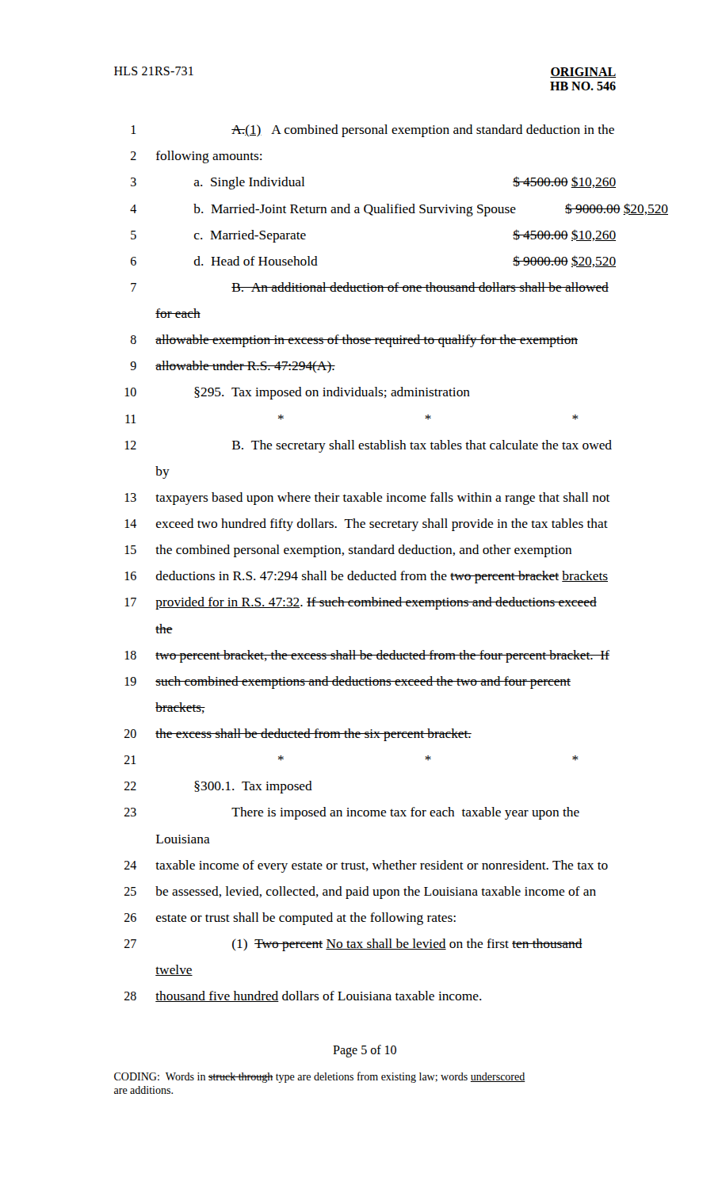HLS 21RS-731
ORIGINAL
HB NO. 546
A.(1) A combined personal exemption and standard deduction in the
following amounts:
a. Single Individual $ 4500.00 $10,260
b. Married-Joint Return and a Qualified Surviving Spouse $ 9000.00 $20,520
c. Married-Separate $ 4500.00 $10,260
d. Head of Household $ 9000.00 $20,520
B. An additional deduction of one thousand dollars shall be allowed for each
allowable exemption in excess of those required to qualify for the exemption
allowable under R.S. 47:294(A).
§295. Tax imposed on individuals; administration
* * *
B. The secretary shall establish tax tables that calculate the tax owed by
taxpayers based upon where their taxable income falls within a range that shall not
exceed two hundred fifty dollars. The secretary shall provide in the tax tables that
the combined personal exemption, standard deduction, and other exemption
deductions in R.S. 47:294 shall be deducted from the two percent bracket brackets
provided for in R.S. 47:32. If such combined exemptions and deductions exceed the
two percent bracket, the excess shall be deducted from the four percent bracket. If
such combined exemptions and deductions exceed the two and four percent brackets,
the excess shall be deducted from the six percent bracket.
* * *
§300.1. Tax imposed
There is imposed an income tax for each taxable year upon the Louisiana
taxable income of every estate or trust, whether resident or nonresident. The tax to
be assessed, levied, collected, and paid upon the Louisiana taxable income of an
estate or trust shall be computed at the following rates:
(1) Two percent No tax shall be levied on the first ten thousand twelve
thousand five hundred dollars of Louisiana taxable income.
Page 5 of 10
CODING: Words in struck through type are deletions from existing law; words underscored
are additions.